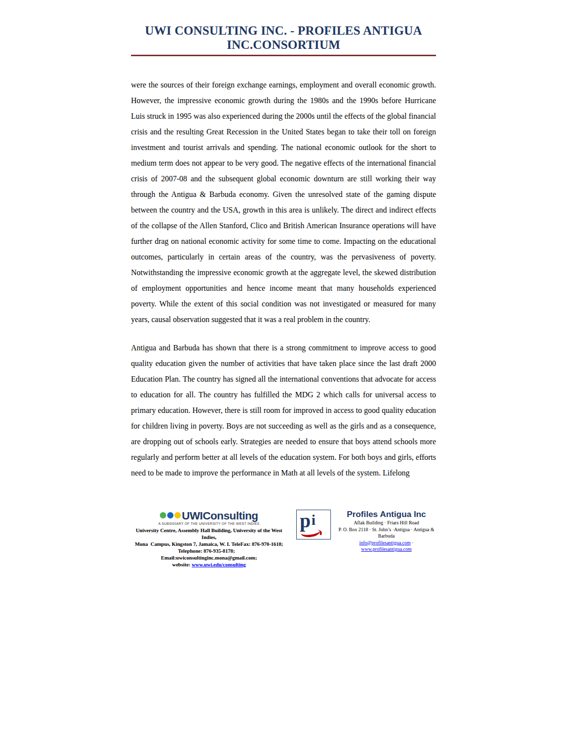UWI CONSULTING INC. - PROFILES ANTIGUA
INC.CONSORTIUM
were the sources of their foreign exchange earnings, employment and overall economic growth. However, the impressive economic growth during the 1980s and the 1990s before Hurricane Luis struck in 1995 was also experienced during the 2000s until the effects of the global financial crisis and the resulting Great Recession in the United States began to take their toll on foreign investment and tourist arrivals and spending. The national economic outlook for the short to medium term does not appear to be very good. The negative effects of the international financial crisis of 2007-08 and the subsequent global economic downturn are still working their way through the Antigua & Barbuda economy. Given the unresolved state of the gaming dispute between the country and the USA, growth in this area is unlikely. The direct and indirect effects of the collapse of the Allen Stanford, Clico and British American Insurance operations will have further drag on national economic activity for some time to come. Impacting on the educational outcomes, particularly in certain areas of the country, was the pervasiveness of poverty. Notwithstanding the impressive economic growth at the aggregate level, the skewed distribution of employment opportunities and hence income meant that many households experienced poverty. While the extent of this social condition was not investigated or measured for many years, causal observation suggested that it was a real problem in the country.
Antigua and Barbuda has shown that there is a strong commitment to improve access to good quality education given the number of activities that have taken place since the last draft 2000 Education Plan. The country has signed all the international conventions that advocate for access to education for all. The country has fulfilled the MDG 2 which calls for universal access to primary education. However, there is still room for improved in access to good quality education for children living in poverty. Boys are not succeeding as well as the girls and as a consequence, are dropping out of schools early. Strategies are needed to ensure that boys attend schools more regularly and perform better at all levels of the education system. For both boys and girls, efforts need to be made to improve the performance in Math at all levels of the system. Lifelong
UWI Consulting
A SUBSIDIARY OF THE UNIVERSITY OF THE WEST INDIES
University Centre, Assembly Hall Building, University of the West Indies,
Mona Campus, Kingston 7, Jamaica, W. I. TeleFax: 876-970-1618;
Telephone: 876-935-8178; Email:uwiconsultinginc.mona@gmail.com;
website: www.uwi.edu/consulting
p i
Profiles Antigua Inc
Aflak Building · Friars Hill Road
P. O. Box 2118 · St. John’s ·Antigua · Antigua & Barbuda
info@profilesantigua.com · www.profilesantigua.com